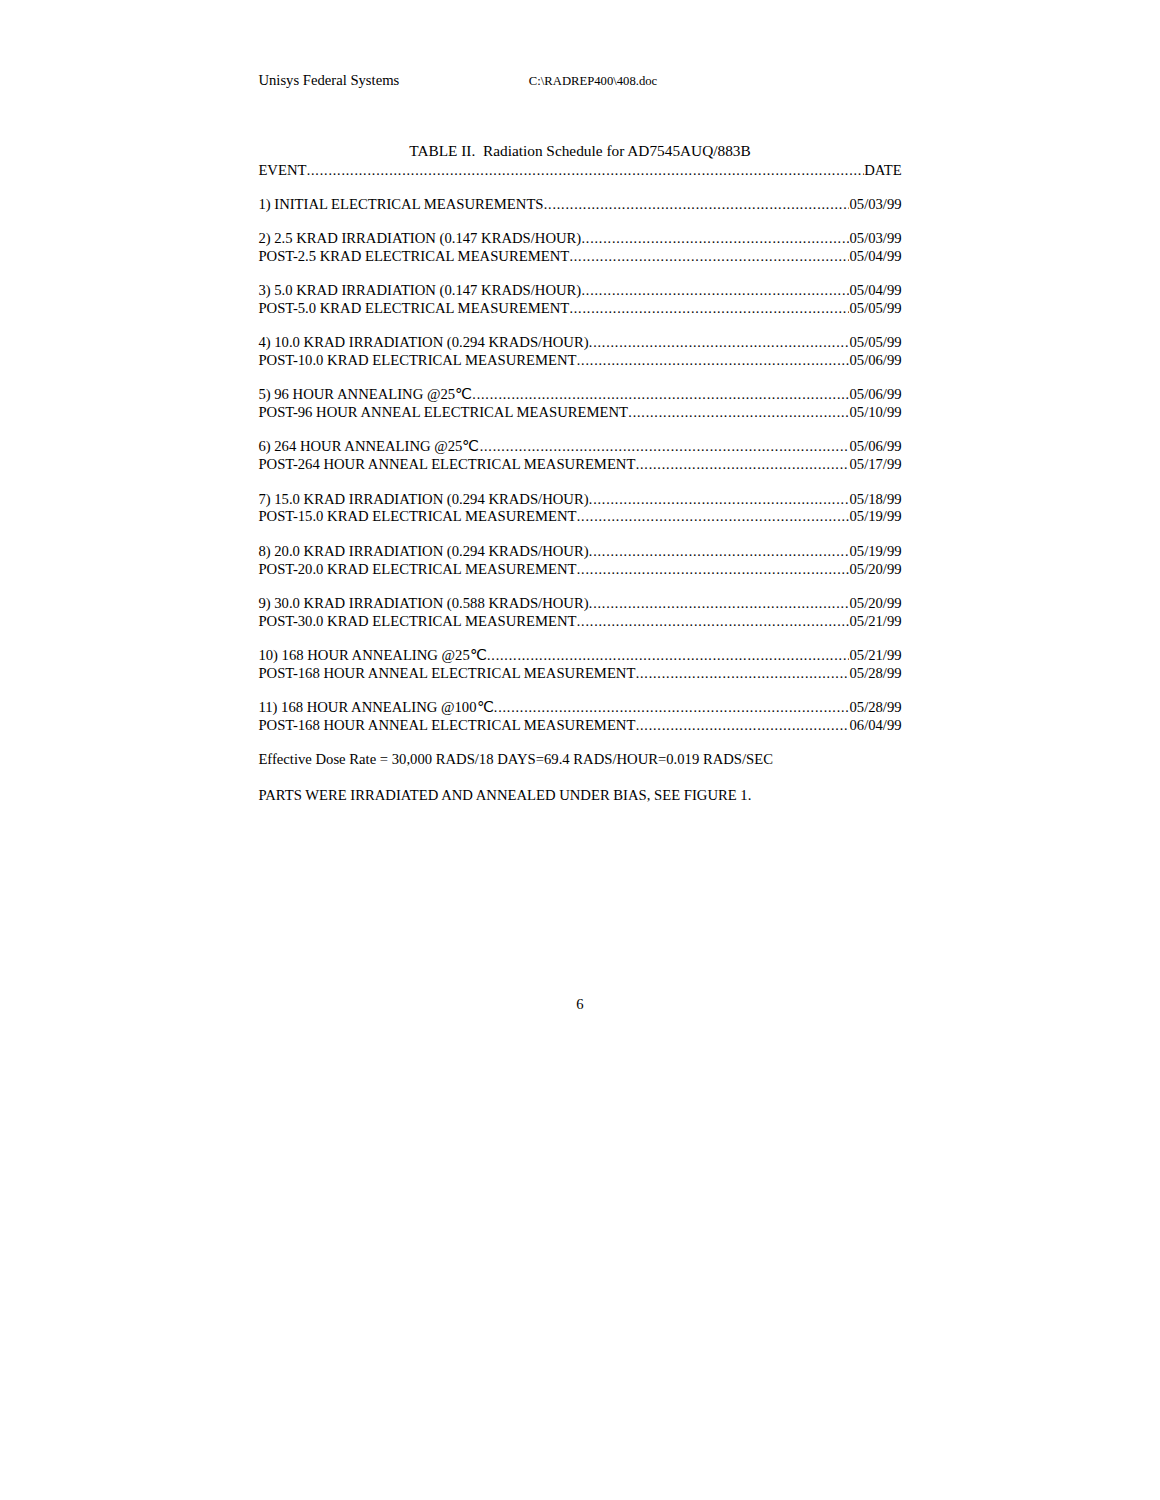Unisys Federal Systems C:\RADREP400\408.doc
TABLE II. Radiation Schedule for AD7545AUQ/883B
EVENT ........................................................................................................................................................... DATE
1) INITIAL ELECTRICAL MEASUREMENTS ............................................................................................. 05/03/99
2) 2.5 KRAD IRRADIATION (0.147 KRADS/HOUR) ................................................................................. 05/03/99
POST-2.5 KRAD ELECTRICAL MEASUREMENT ..................................................................................... 05/04/99
3) 5.0 KRAD IRRADIATION (0.147 KRADS/HOUR) ................................................................................. 05/04/99
POST-5.0 KRAD ELECTRICAL MEASUREMENT ..................................................................................... 05/05/99
4) 10.0 KRAD IRRADIATION (0.294 KRADS/HOUR) ............................................................................... 05/05/99
POST-10.0 KRAD ELECTRICAL MEASUREMENT ................................................................................... 05/06/99
5) 96 HOUR ANNEALING @25℃ ................................................................................................................. 05/06/99
POST-96 HOUR ANNEAL ELECTRICAL MEASUREMENT ..................................................................... 05/10/99
6) 264 HOUR ANNEALING @25℃ ............................................................................................................... 05/06/99
POST-264 HOUR ANNEAL ELECTRICAL MEASUREMENT ................................................................. 05/17/99
7) 15.0 KRAD IRRADIATION (0.294 KRADS/HOUR) ............................................................................... 05/18/99
POST-15.0 KRAD ELECTRICAL MEASUREMENT ................................................................................... 05/19/99
8) 20.0 KRAD IRRADIATION (0.294 KRADS/HOUR) ............................................................................... 05/19/99
POST-20.0 KRAD ELECTRICAL MEASUREMENT ................................................................................... 05/20/99
9) 30.0 KRAD IRRADIATION (0.588 KRADS/HOUR) ............................................................................... 05/20/99
POST-30.0 KRAD ELECTRICAL MEASUREMENT ................................................................................... 05/21/99
10) 168 HOUR ANNEALING @25℃ ............................................................................................................. 05/21/99
POST-168 HOUR ANNEAL ELECTRICAL MEASUREMENT ................................................................. 05/28/99
11) 168 HOUR ANNEALING @100℃ ........................................................................................................... 05/28/99
POST-168 HOUR ANNEAL ELECTRICAL MEASUREMENT ................................................................. 06/04/99
Effective Dose Rate = 30,000 RADS/18 DAYS=69.4 RADS/HOUR=0.019 RADS/SEC
PARTS WERE IRRADIATED AND ANNEALED UNDER BIAS, SEE FIGURE 1.
6